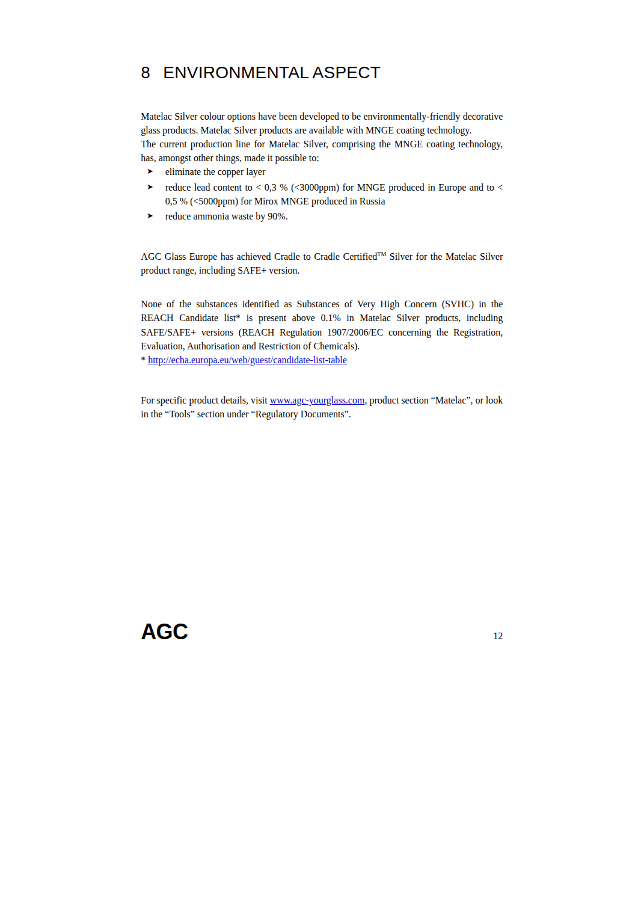8 ENVIRONMENTAL ASPECT
Matelac Silver colour options have been developed to be environmentally-friendly decorative glass products. Matelac Silver products are available with MNGE coating technology.
The current production line for Matelac Silver, comprising the MNGE coating technology, has, amongst other things, made it possible to:
eliminate the copper layer
reduce lead content to < 0,3 % (<3000ppm) for MNGE produced in Europe and to < 0,5 % (<5000ppm) for Mirox MNGE produced in Russia
reduce ammonia waste by 90%.
AGC Glass Europe has achieved Cradle to Cradle CertifiedTM Silver for the Matelac Silver product range, including SAFE+ version.
None of the substances identified as Substances of Very High Concern (SVHC) in the REACH Candidate list* is present above 0.1% in Matelac Silver products, including SAFE/SAFE+ versions (REACH Regulation 1907/2006/EC concerning the Registration, Evaluation, Authorisation and Restriction of Chemicals).
* http://echa.europa.eu/web/guest/candidate-list-table
For specific product details, visit www.agc-yourglass.com, product section “Matelac”, or look in the “Tools” section under “Regulatory Documents”.
AGC
12